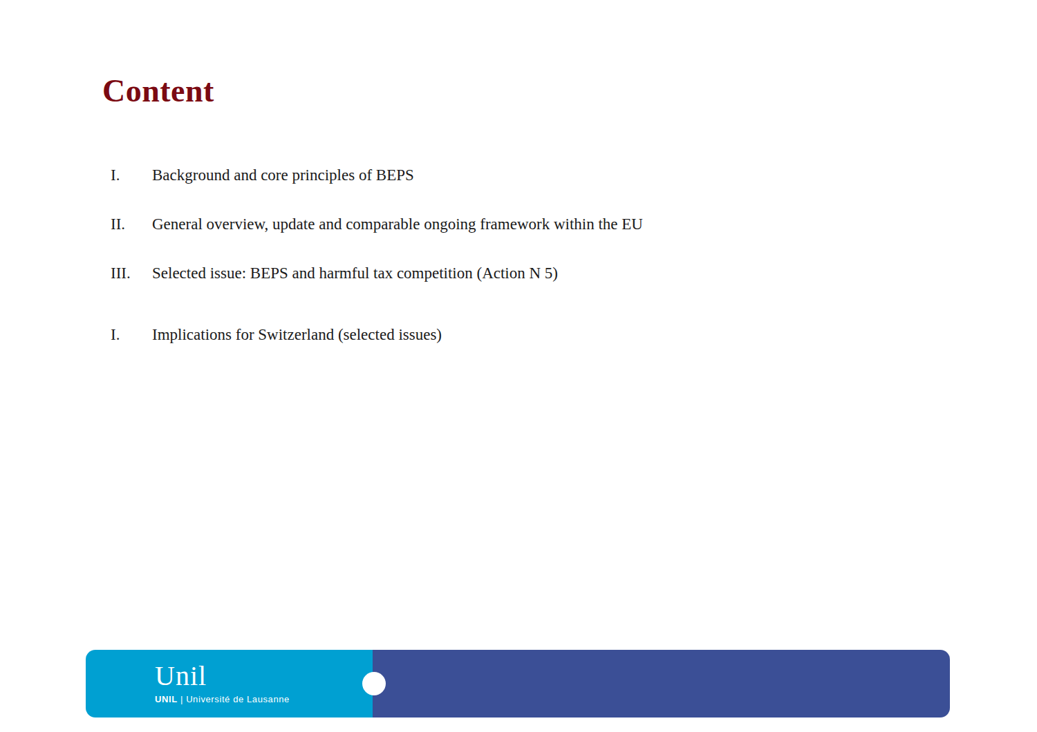Content
I. Background and core principles of BEPS
II. General overview, update and comparable ongoing framework within the EU
III. Selected issue: BEPS and harmful tax competition (Action N 5)
I. Implications for Switzerland (selected issues)
Unil
UNIL | Université de Lausanne